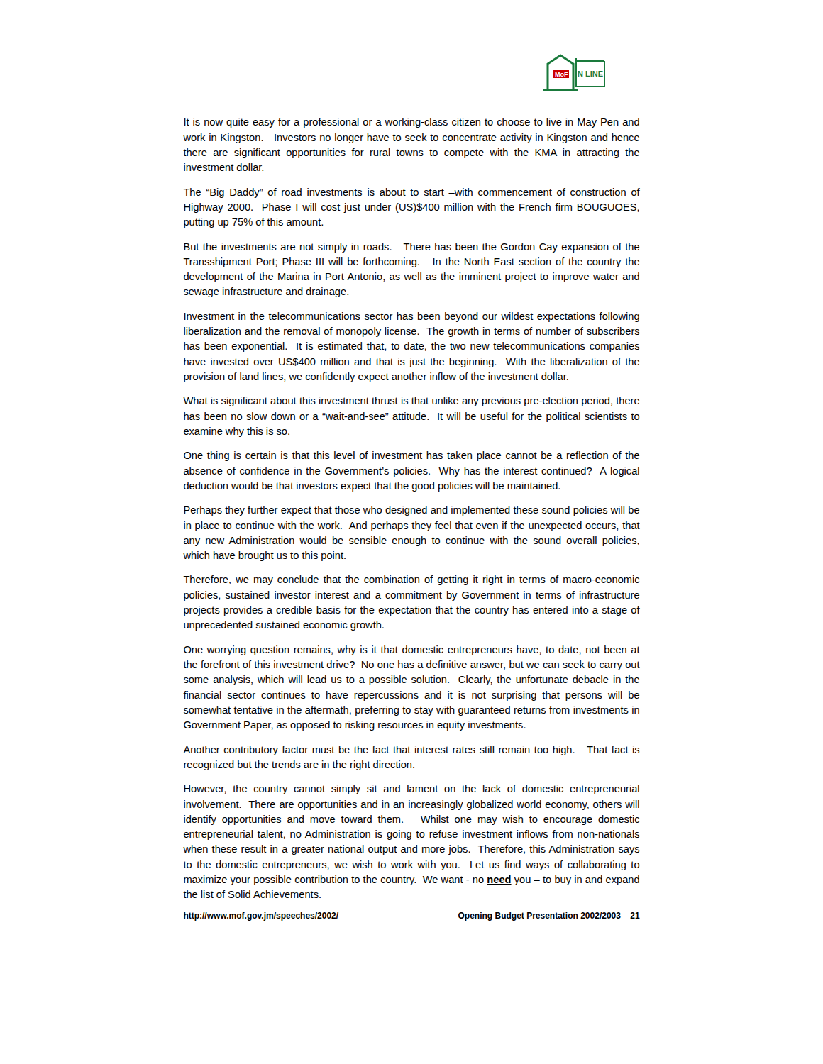MoF N LINE
It is now quite easy for a professional or a working-class citizen to choose to live in May Pen and work in Kingston. Investors no longer have to seek to concentrate activity in Kingston and hence there are significant opportunities for rural towns to compete with the KMA in attracting the investment dollar.
The “Big Daddy” of road investments is about to start –with commencement of construction of Highway 2000. Phase I will cost just under (US)$400 million with the French firm BOUGUOES, putting up 75% of this amount.
But the investments are not simply in roads. There has been the Gordon Cay expansion of the Transshipment Port; Phase III will be forthcoming. In the North East section of the country the development of the Marina in Port Antonio, as well as the imminent project to improve water and sewage infrastructure and drainage.
Investment in the telecommunications sector has been beyond our wildest expectations following liberalization and the removal of monopoly license. The growth in terms of number of subscribers has been exponential. It is estimated that, to date, the two new telecommunications companies have invested over US$400 million and that is just the beginning. With the liberalization of the provision of land lines, we confidently expect another inflow of the investment dollar.
What is significant about this investment thrust is that unlike any previous pre-election period, there has been no slow down or a “wait-and-see” attitude. It will be useful for the political scientists to examine why this is so.
One thing is certain is that this level of investment has taken place cannot be a reflection of the absence of confidence in the Government’s policies. Why has the interest continued? A logical deduction would be that investors expect that the good policies will be maintained.
Perhaps they further expect that those who designed and implemented these sound policies will be in place to continue with the work. And perhaps they feel that even if the unexpected occurs, that any new Administration would be sensible enough to continue with the sound overall policies, which have brought us to this point.
Therefore, we may conclude that the combination of getting it right in terms of macro-economic policies, sustained investor interest and a commitment by Government in terms of infrastructure projects provides a credible basis for the expectation that the country has entered into a stage of unprecedented sustained economic growth.
One worrying question remains, why is it that domestic entrepreneurs have, to date, not been at the forefront of this investment drive? No one has a definitive answer, but we can seek to carry out some analysis, which will lead us to a possible solution. Clearly, the unfortunate debacle in the financial sector continues to have repercussions and it is not surprising that persons will be somewhat tentative in the aftermath, preferring to stay with guaranteed returns from investments in Government Paper, as opposed to risking resources in equity investments.
Another contributory factor must be the fact that interest rates still remain too high. That fact is recognized but the trends are in the right direction.
However, the country cannot simply sit and lament on the lack of domestic entrepreneurial involvement. There are opportunities and in an increasingly globalized world economy, others will identify opportunities and move toward them. Whilst one may wish to encourage domestic entrepreneurial talent, no Administration is going to refuse investment inflows from non-nationals when these result in a greater national output and more jobs. Therefore, this Administration says to the domestic entrepreneurs, we wish to work with you. Let us find ways of collaborating to maximize your possible contribution to the country. We want - no need you – to buy in and expand the list of Solid Achievements.
http://www.mof.gov.jm/speeches/2002/ Opening Budget Presentation 2002/2003 21